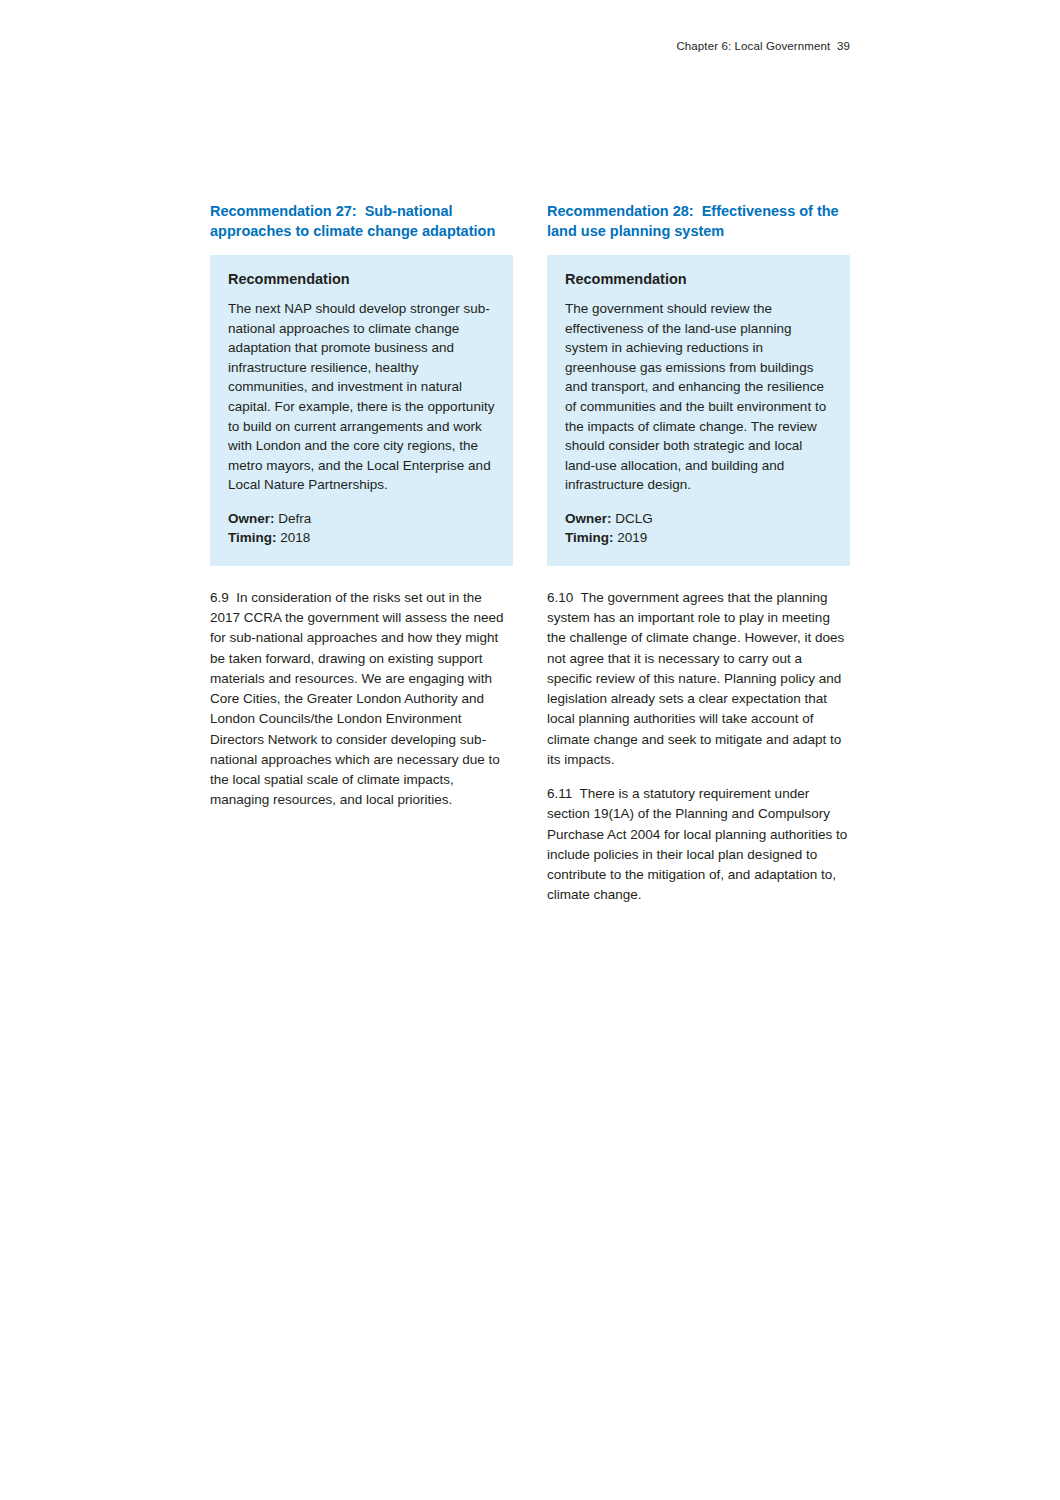Chapter 6: Local Government 39
Recommendation 27: Sub-national approaches to climate change adaptation
Recommendation
The next NAP should develop stronger sub-national approaches to climate change adaptation that promote business and infrastructure resilience, healthy communities, and investment in natural capital. For example, there is the opportunity to build on current arrangements and work with London and the core city regions, the metro mayors, and the Local Enterprise and Local Nature Partnerships.
Owner: Defra
Timing: 2018
6.9 In consideration of the risks set out in the 2017 CCRA the government will assess the need for sub-national approaches and how they might be taken forward, drawing on existing support materials and resources. We are engaging with Core Cities, the Greater London Authority and London Councils/the London Environment Directors Network to consider developing sub-national approaches which are necessary due to the local spatial scale of climate impacts, managing resources, and local priorities.
Recommendation 28: Effectiveness of the land use planning system
Recommendation
The government should review the effectiveness of the land-use planning system in achieving reductions in greenhouse gas emissions from buildings and transport, and enhancing the resilience of communities and the built environment to the impacts of climate change. The review should consider both strategic and local land-use allocation, and building and infrastructure design.
Owner: DCLG
Timing: 2019
6.10 The government agrees that the planning system has an important role to play in meeting the challenge of climate change. However, it does not agree that it is necessary to carry out a specific review of this nature. Planning policy and legislation already sets a clear expectation that local planning authorities will take account of climate change and seek to mitigate and adapt to its impacts.
6.11 There is a statutory requirement under section 19(1A) of the Planning and Compulsory Purchase Act 2004 for local planning authorities to include policies in their local plan designed to contribute to the mitigation of, and adaptation to, climate change.